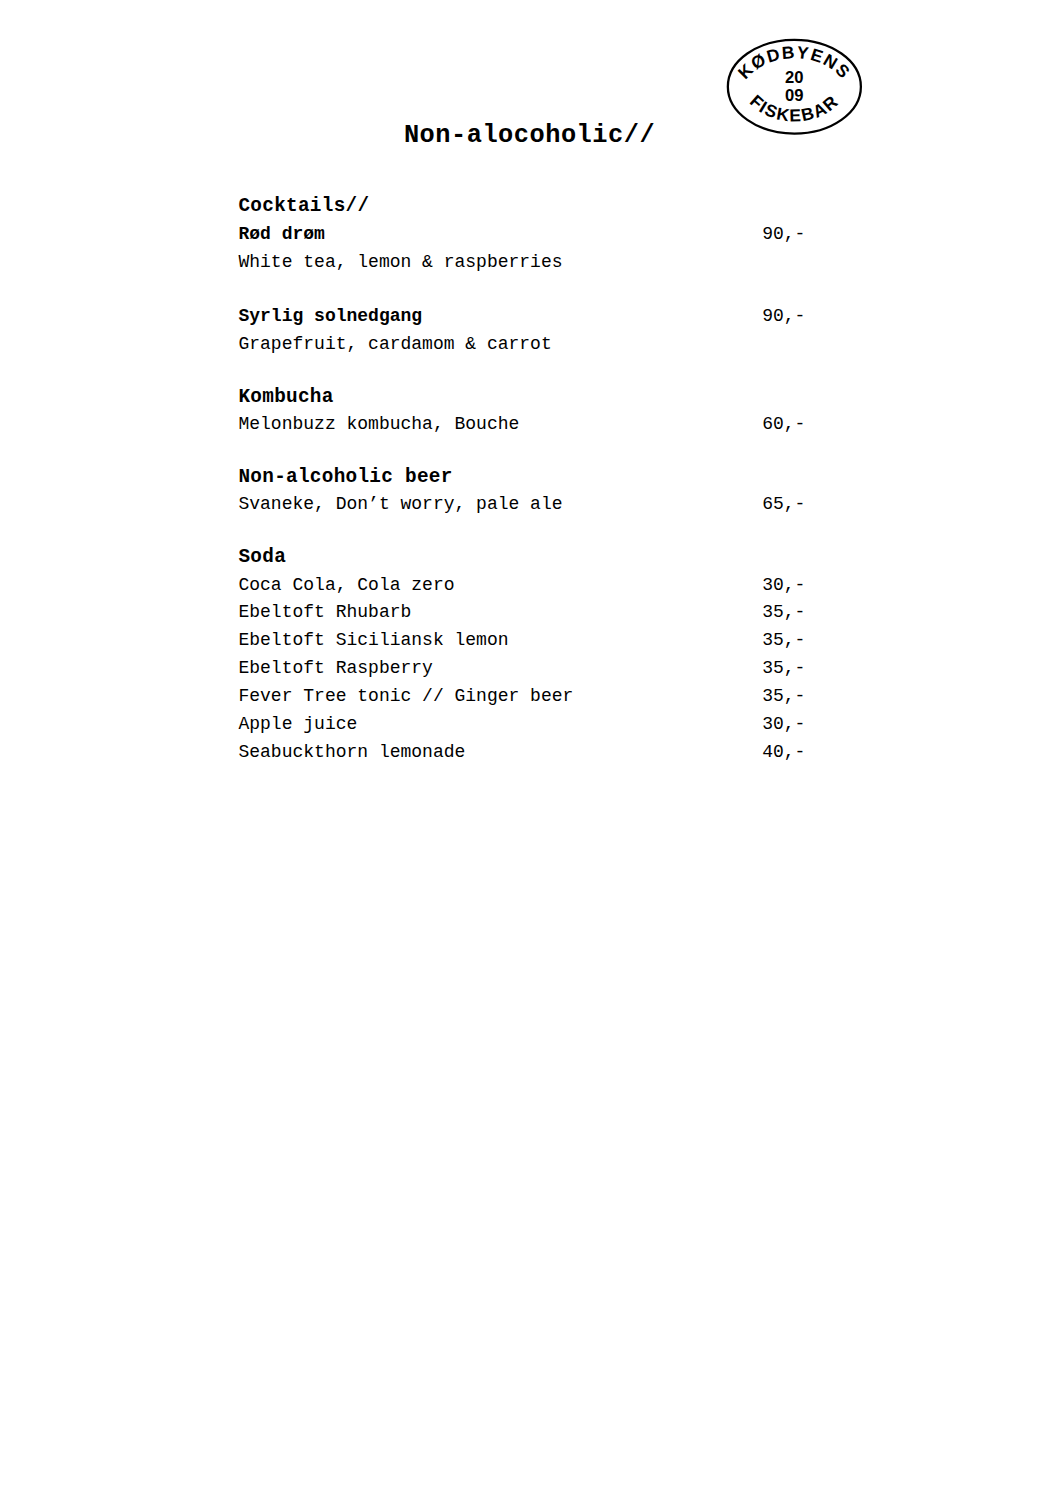KØDBYENS FISKEBAR 20 09
Non-alocoholic//
Cocktails//
| Rød drøm | 90,- |
| White tea, lemon & raspberries | |
| Syrlig solnedgang | 90,- |
| Grapefruit, cardamom & carrot | |
Kombucha
| Melonbuzz kombucha, Bouche | 60,- |
Non-alcoholic beer
| Svaneke, Don’t worry, pale ale | 65,- |
Soda
| Coca Cola, Cola zero | 30,- |
| Ebeltoft Rhubarb | 35,- |
| Ebeltoft Siciliansk lemon | 35,- |
| Ebeltoft Raspberry | 35,- |
| Fever Tree tonic // Ginger beer | 35,- |
| Apple juice | 30,- |
| Seabuckthorn lemonade | 40,- |